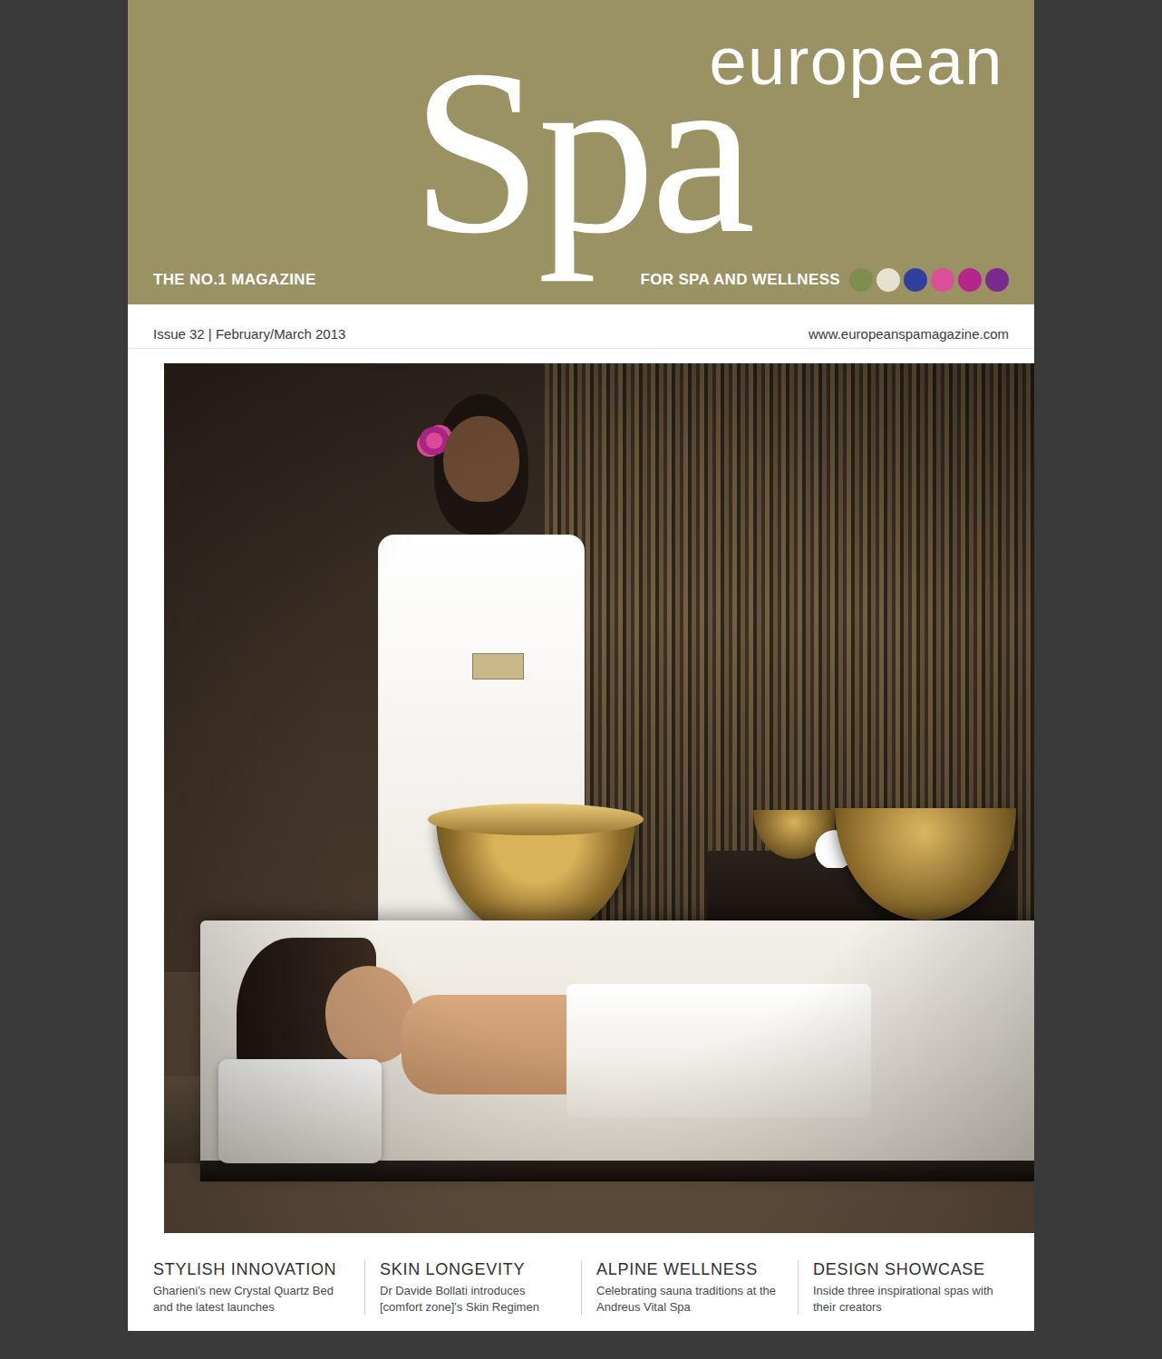european Spa
The No.1 Magazine For Spa and Wellness
Issue 32 | February/March 2013 www.europeanspamagazine.com
Stylish Innovation
Gharieni's new Crystal Quartz Bed and the latest launches
Skin Longevity
Dr Davide Bollati introduces [comfort zone]'s Skin Regimen
Alpine Wellness
Celebrating sauna traditions at the Andreus Vital Spa
Design Showcase
Inside three inspirational spas with their creators